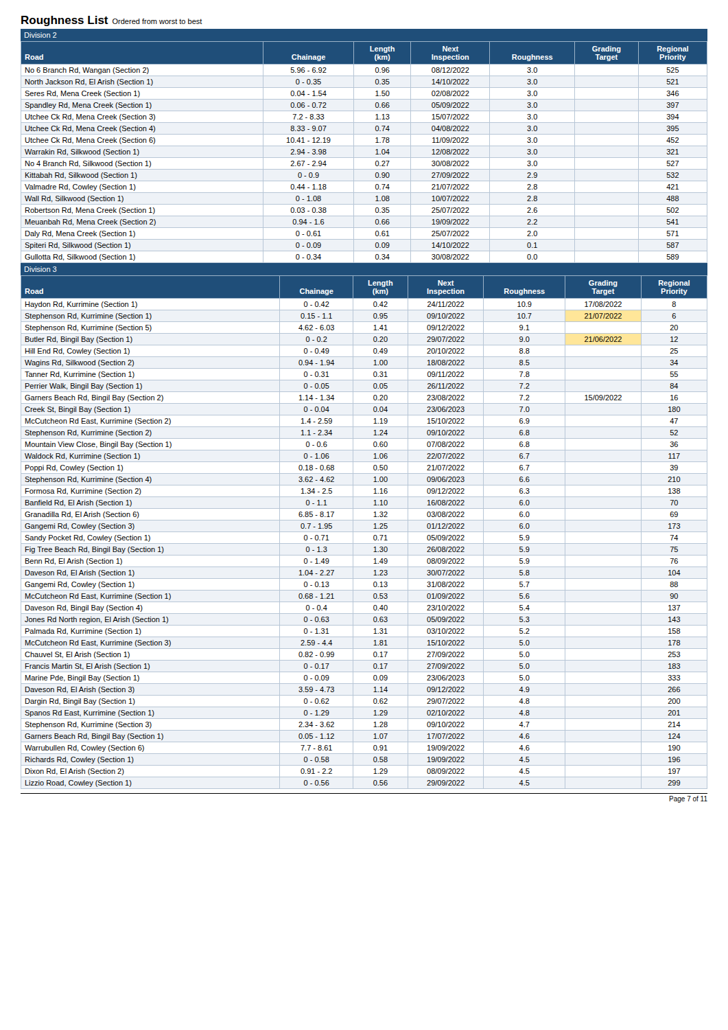Roughness ListOrdered from worst to best
Division 2
| Road | Chainage | Length (km) | Next Inspection | Roughness | Grading Target | Regional Priority |
| --- | --- | --- | --- | --- | --- | --- |
| No 6 Branch Rd, Wangan (Section 2) | 5.96 - 6.92 | 0.96 | 08/12/2022 | 3.0 | | 525 |
| North Jackson Rd, El Arish (Section 1) | 0 - 0.35 | 0.35 | 14/10/2022 | 3.0 | | 521 |
| Seres Rd, Mena Creek (Section 1) | 0.04 - 1.54 | 1.50 | 02/08/2022 | 3.0 | | 346 |
| Spandley Rd, Mena Creek (Section 1) | 0.06 - 0.72 | 0.66 | 05/09/2022 | 3.0 | | 397 |
| Utchee Ck Rd, Mena Creek (Section 3) | 7.2 - 8.33 | 1.13 | 15/07/2022 | 3.0 | | 394 |
| Utchee Ck Rd, Mena Creek (Section 4) | 8.33 - 9.07 | 0.74 | 04/08/2022 | 3.0 | | 395 |
| Utchee Ck Rd, Mena Creek (Section 6) | 10.41 - 12.19 | 1.78 | 11/09/2022 | 3.0 | | 452 |
| Warrakin Rd, Silkwood (Section 1) | 2.94 - 3.98 | 1.04 | 12/08/2022 | 3.0 | | 321 |
| No 4 Branch Rd, Silkwood (Section 1) | 2.67 - 2.94 | 0.27 | 30/08/2022 | 3.0 | | 527 |
| Kittabah Rd, Silkwood (Section 1) | 0 - 0.9 | 0.90 | 27/09/2022 | 2.9 | | 532 |
| Valmadre Rd, Cowley (Section 1) | 0.44 - 1.18 | 0.74 | 21/07/2022 | 2.8 | | 421 |
| Wall Rd, Silkwood (Section 1) | 0 - 1.08 | 1.08 | 10/07/2022 | 2.8 | | 488 |
| Robertson Rd, Mena Creek (Section 1) | 0.03 - 0.38 | 0.35 | 25/07/2022 | 2.6 | | 502 |
| Meuanbah Rd, Mena Creek (Section 2) | 0.94 - 1.6 | 0.66 | 19/09/2022 | 2.2 | | 541 |
| Daly Rd, Mena Creek (Section 1) | 0 - 0.61 | 0.61 | 25/07/2022 | 2.0 | | 571 |
| Spiteri Rd, Silkwood (Section 1) | 0 - 0.09 | 0.09 | 14/10/2022 | 0.1 | | 587 |
| Gullotta Rd, Silkwood (Section 1) | 0 - 0.34 | 0.34 | 30/08/2022 | 0.0 | | 589 |
Division 3
| Road | Chainage | Length (km) | Next Inspection | Roughness | Grading Target | Regional Priority |
| --- | --- | --- | --- | --- | --- | --- |
| Haydon Rd, Kurrimine (Section 1) | 0 - 0.42 | 0.42 | 24/11/2022 | 10.9 | 17/08/2022 | 8 |
| Stephenson Rd, Kurrimine (Section 1) | 0.15 - 1.1 | 0.95 | 09/10/2022 | 10.7 | 21/07/2022 | 6 |
| Stephenson Rd, Kurrimine (Section 5) | 4.62 - 6.03 | 1.41 | 09/12/2022 | 9.1 | | 20 |
| Butler Rd, Bingil Bay (Section 1) | 0 - 0.2 | 0.20 | 29/07/2022 | 9.0 | 21/06/2022 | 12 |
| Hill End Rd, Cowley (Section 1) | 0 - 0.49 | 0.49 | 20/10/2022 | 8.8 | | 25 |
| Wagins Rd, Silkwood (Section 2) | 0.94 - 1.94 | 1.00 | 18/08/2022 | 8.5 | | 34 |
| Tanner Rd, Kurrimine (Section 1) | 0 - 0.31 | 0.31 | 09/11/2022 | 7.8 | | 55 |
| Perrier Walk, Bingil Bay (Section 1) | 0 - 0.05 | 0.05 | 26/11/2022 | 7.2 | | 84 |
| Garners Beach Rd, Bingil Bay (Section 2) | 1.14 - 1.34 | 0.20 | 23/08/2022 | 7.2 | 15/09/2022 | 16 |
| Creek St, Bingil Bay (Section 1) | 0 - 0.04 | 0.04 | 23/06/2023 | 7.0 | | 180 |
| McCutcheon Rd East, Kurrimine (Section 2) | 1.4 - 2.59 | 1.19 | 15/10/2022 | 6.9 | | 47 |
| Stephenson Rd, Kurrimine (Section 2) | 1.1 - 2.34 | 1.24 | 09/10/2022 | 6.8 | | 52 |
| Mountain View Close, Bingil Bay (Section 1) | 0 - 0.6 | 0.60 | 07/08/2022 | 6.8 | | 36 |
| Waldock Rd, Kurrimine (Section 1) | 0 - 1.06 | 1.06 | 22/07/2022 | 6.7 | | 117 |
| Poppi Rd, Cowley (Section 1) | 0.18 - 0.68 | 0.50 | 21/07/2022 | 6.7 | | 39 |
| Stephenson Rd, Kurrimine (Section 4) | 3.62 - 4.62 | 1.00 | 09/06/2023 | 6.6 | | 210 |
| Formosa Rd, Kurrimine (Section 2) | 1.34 - 2.5 | 1.16 | 09/12/2022 | 6.3 | | 138 |
| Banfield Rd, El Arish (Section 1) | 0 - 1.1 | 1.10 | 16/08/2022 | 6.0 | | 70 |
| Granadilla Rd, El Arish (Section 6) | 6.85 - 8.17 | 1.32 | 03/08/2022 | 6.0 | | 69 |
| Gangemi Rd, Cowley (Section 3) | 0.7 - 1.95 | 1.25 | 01/12/2022 | 6.0 | | 173 |
| Sandy Pocket Rd, Cowley (Section 1) | 0 - 0.71 | 0.71 | 05/09/2022 | 5.9 | | 74 |
| Fig Tree Beach Rd, Bingil Bay (Section 1) | 0 - 1.3 | 1.30 | 26/08/2022 | 5.9 | | 75 |
| Benn Rd, El Arish (Section 1) | 0 - 1.49 | 1.49 | 08/09/2022 | 5.9 | | 76 |
| Daveson Rd, El Arish (Section 1) | 1.04 - 2.27 | 1.23 | 30/07/2022 | 5.8 | | 104 |
| Gangemi Rd, Cowley (Section 1) | 0 - 0.13 | 0.13 | 31/08/2022 | 5.7 | | 88 |
| McCutcheon Rd East, Kurrimine (Section 1) | 0.68 - 1.21 | 0.53 | 01/09/2022 | 5.6 | | 90 |
| Daveson Rd, Bingil Bay (Section 4) | 0 - 0.4 | 0.40 | 23/10/2022 | 5.4 | | 137 |
| Jones Rd North region, El Arish (Section 1) | 0 - 0.63 | 0.63 | 05/09/2022 | 5.3 | | 143 |
| Palmada Rd, Kurrimine (Section 1) | 0 - 1.31 | 1.31 | 03/10/2022 | 5.2 | | 158 |
| McCutcheon Rd East, Kurrimine (Section 3) | 2.59 - 4.4 | 1.81 | 15/10/2022 | 5.0 | | 178 |
| Chauvel St, El Arish (Section 1) | 0.82 - 0.99 | 0.17 | 27/09/2022 | 5.0 | | 253 |
| Francis Martin St, El Arish (Section 1) | 0 - 0.17 | 0.17 | 27/09/2022 | 5.0 | | 183 |
| Marine Pde, Bingil Bay (Section 1) | 0 - 0.09 | 0.09 | 23/06/2023 | 5.0 | | 333 |
| Daveson Rd, El Arish (Section 3) | 3.59 - 4.73 | 1.14 | 09/12/2022 | 4.9 | | 266 |
| Dargin Rd, Bingil Bay (Section 1) | 0 - 0.62 | 0.62 | 29/07/2022 | 4.8 | | 200 |
| Spanos Rd East, Kurrimine (Section 1) | 0 - 1.29 | 1.29 | 02/10/2022 | 4.8 | | 201 |
| Stephenson Rd, Kurrimine (Section 3) | 2.34 - 3.62 | 1.28 | 09/10/2022 | 4.7 | | 214 |
| Garners Beach Rd, Bingil Bay (Section 1) | 0.05 - 1.12 | 1.07 | 17/07/2022 | 4.6 | | 124 |
| Warrubullen Rd, Cowley (Section 6) | 7.7 - 8.61 | 0.91 | 19/09/2022 | 4.6 | | 190 |
| Richards Rd, Cowley (Section 1) | 0 - 0.58 | 0.58 | 19/09/2022 | 4.5 | | 196 |
| Dixon Rd, El Arish (Section 2) | 0.91 - 2.2 | 1.29 | 08/09/2022 | 4.5 | | 197 |
| Lizzio Road, Cowley (Section 1) | 0 - 0.56 | 0.56 | 29/09/2022 | 4.5 | | 299 |
Page 7 of 11